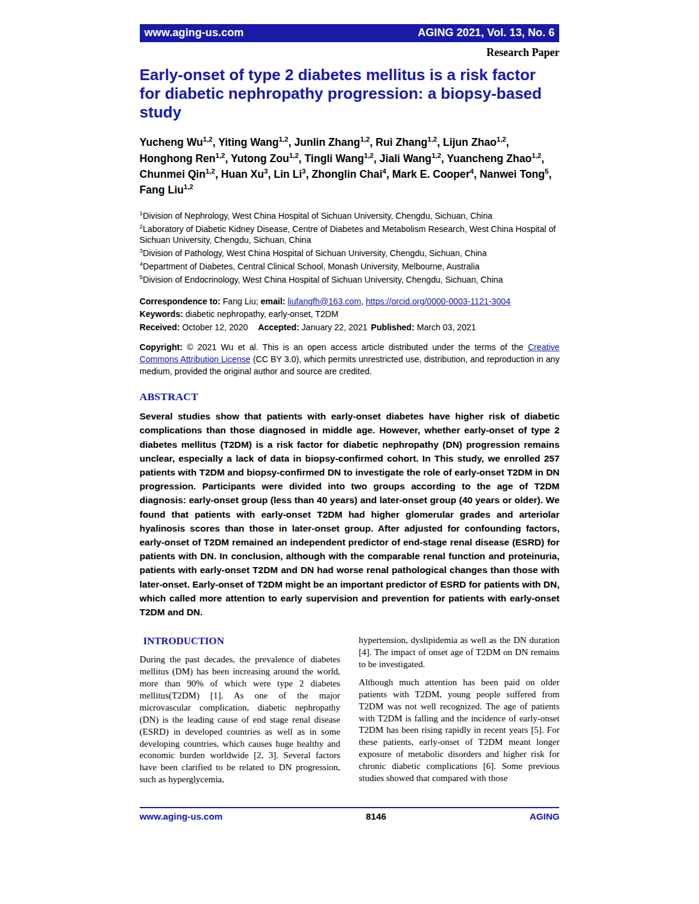www.aging-us.com
AGING 2021, Vol. 13, No. 6
Research Paper
Early-onset of type 2 diabetes mellitus is a risk factor for diabetic nephropathy progression: a biopsy-based study
Yucheng Wu1,2, Yiting Wang1,2, Junlin Zhang1,2, Rui Zhang1,2, Lijun Zhao1,2, Honghong Ren1,2, Yutong Zou1,2, Tingli Wang1,2, Jiali Wang1,2, Yuancheng Zhao1,2, Chunmei Qin1,2, Huan Xu3, Lin Li3, Zhonglin Chai4, Mark E. Cooper4, Nanwei Tong5, Fang Liu1,2
1Division of Nephrology, West China Hospital of Sichuan University, Chengdu, Sichuan, China
2Laboratory of Diabetic Kidney Disease, Centre of Diabetes and Metabolism Research, West China Hospital of Sichuan University, Chengdu, Sichuan, China
3Division of Pathology, West China Hospital of Sichuan University, Chengdu, Sichuan, China
4Department of Diabetes, Central Clinical School, Monash University, Melbourne, Australia
5Division of Endocrinology, West China Hospital of Sichuan University, Chengdu, Sichuan, China
Correspondence to: Fang Liu; email: liufangfh@163.com, https://orcid.org/0000-0003-1121-3004
Keywords: diabetic nephropathy, early-onset, T2DM
Received: October 12, 2020 Accepted: January 22, 2021 Published: March 03, 2021
Copyright: © 2021 Wu et al. This is an open access article distributed under the terms of the Creative Commons Attribution License (CC BY 3.0), which permits unrestricted use, distribution, and reproduction in any medium, provided the original author and source are credited.
ABSTRACT
Several studies show that patients with early-onset diabetes have higher risk of diabetic complications than those diagnosed in middle age. However, whether early-onset of type 2 diabetes mellitus (T2DM) is a risk factor for diabetic nephropathy (DN) progression remains unclear, especially a lack of data in biopsy-confirmed cohort. In This study, we enrolled 257 patients with T2DM and biopsy-confirmed DN to investigate the role of early-onset T2DM in DN progression. Participants were divided into two groups according to the age of T2DM diagnosis: early-onset group (less than 40 years) and later-onset group (40 years or older). We found that patients with early-onset T2DM had higher glomerular grades and arteriolar hyalinosis scores than those in later-onset group. After adjusted for confounding factors, early-onset of T2DM remained an independent predictor of end-stage renal disease (ESRD) for patients with DN. In conclusion, although with the comparable renal function and proteinuria, patients with early-onset T2DM and DN had worse renal pathological changes than those with later-onset. Early-onset of T2DM might be an important predictor of ESRD for patients with DN, which called more attention to early supervision and prevention for patients with early-onset T2DM and DN.
INTRODUCTION
During the past decades, the prevalence of diabetes mellitus (DM) has been increasing around the world, more than 90% of which were type 2 diabetes mellitus(T2DM) [1]. As one of the major microvascular complication, diabetic nephropathy (DN) is the leading cause of end stage renal disease (ESRD) in developed countries as well as in some developing countries, which causes huge healthy and economic burden worldwide [2, 3]. Several factors have been clarified to be related to DN progression, such as hyperglycemia,
hypertension, dyslipidemia as well as the DN duration [4]. The impact of onset age of T2DM on DN remains to be investigated.
Although much attention has been paid on older patients with T2DM, young people suffered from T2DM was not well recognized. The age of patients with T2DM is falling and the incidence of early-onset T2DM has been rising rapidly in recent years [5]. For these patients, early-onset of T2DM meant longer exposure of metabolic disorders and higher risk for chronic diabetic complications [6]. Some previous studies showed that compared with those
www.aging-us.com
8146
AGING